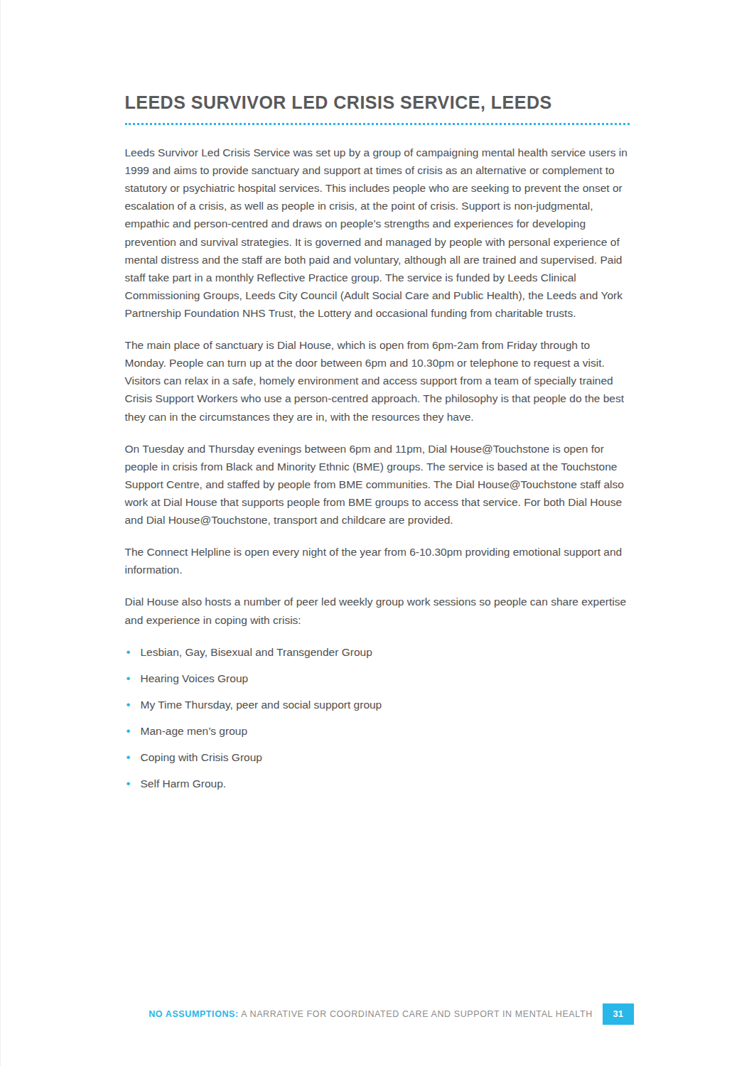Leeds Survivor Led Crisis Service, Leeds
Leeds Survivor Led Crisis Service was set up by a group of campaigning mental health service users in 1999 and aims to provide sanctuary and support at times of crisis as an alternative or complement to statutory or psychiatric hospital services. This includes people who are seeking to prevent the onset or escalation of a crisis, as well as people in crisis, at the point of crisis. Support is non-judgmental, empathic and person-centred and draws on people’s strengths and experiences for developing prevention and survival strategies. It is governed and managed by people with personal experience of mental distress and the staff are both paid and voluntary, although all are trained and supervised. Paid staff take part in a monthly Reflective Practice group. The service is funded by Leeds Clinical Commissioning Groups, Leeds City Council (Adult Social Care and Public Health), the Leeds and York Partnership Foundation NHS Trust, the Lottery and occasional funding from charitable trusts.
The main place of sanctuary is Dial House, which is open from 6pm-2am from Friday through to Monday. People can turn up at the door between 6pm and 10.30pm or telephone to request a visit. Visitors can relax in a safe, homely environment and access support from a team of specially trained Crisis Support Workers who use a person-centred approach. The philosophy is that people do the best they can in the circumstances they are in, with the resources they have.
On Tuesday and Thursday evenings between 6pm and 11pm, Dial House@Touchstone is open for people in crisis from Black and Minority Ethnic (BME) groups. The service is based at the Touchstone Support Centre, and staffed by people from BME communities. The Dial House@Touchstone staff also work at Dial House that supports people from BME groups to access that service. For both Dial House and Dial House@Touchstone, transport and childcare are provided.
The Connect Helpline is open every night of the year from 6-10.30pm providing emotional support and information.
Dial House also hosts a number of peer led weekly group work sessions so people can share expertise and experience in coping with crisis:
Lesbian, Gay, Bisexual and Transgender Group
Hearing Voices Group
My Time Thursday, peer and social support group
Man-age men’s group
Coping with Crisis Group
Self Harm Group.
No assumptions: A narrative for coordinated care and support in mental health 31